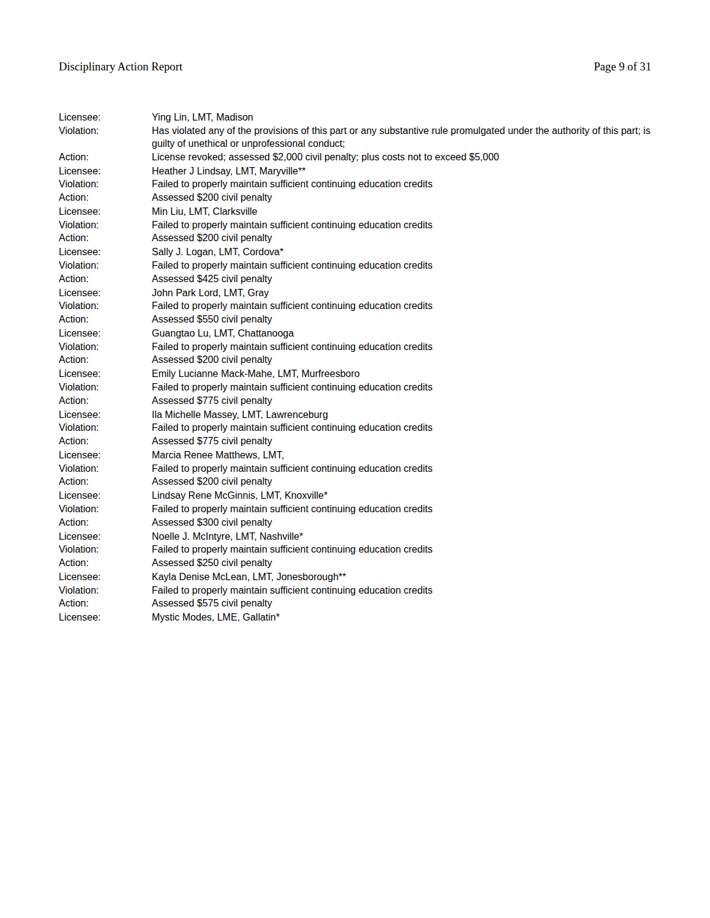Disciplinary Action Report
Page 9 of 31
| Licensee: | Ying Lin, LMT, Madison |
| Violation: | Has violated any of the provisions of this part or any substantive rule promulgated under the authority of this part; is guilty of unethical or unprofessional conduct; |
| Action: | License revoked; assessed $2,000 civil penalty; plus costs not to exceed $5,000 |
| Licensee: | Heather J Lindsay, LMT, Maryville** |
| Violation: | Failed to properly maintain sufficient continuing education credits |
| Action: | Assessed $200 civil penalty |
| Licensee: | Min Liu, LMT, Clarksville |
| Violation: | Failed to properly maintain sufficient continuing education credits |
| Action: | Assessed $200 civil penalty |
| Licensee: | Sally J. Logan, LMT, Cordova* |
| Violation: | Failed to properly maintain sufficient continuing education credits |
| Action: | Assessed $425 civil penalty |
| Licensee: | John Park Lord, LMT, Gray |
| Violation: | Failed to properly maintain sufficient continuing education credits |
| Action: | Assessed $550 civil penalty |
| Licensee: | Guangtao Lu, LMT, Chattanooga |
| Violation: | Failed to properly maintain sufficient continuing education credits |
| Action: | Assessed $200 civil penalty |
| Licensee: | Emily Lucianne Mack-Mahe, LMT, Murfreesboro |
| Violation: | Failed to properly maintain sufficient continuing education credits |
| Action: | Assessed $775 civil penalty |
| Licensee: | Ila Michelle Massey, LMT, Lawrenceburg |
| Violation: | Failed to properly maintain sufficient continuing education credits |
| Action: | Assessed $775 civil penalty |
| Licensee: | Marcia Renee Matthews, LMT, |
| Violation: | Failed to properly maintain sufficient continuing education credits |
| Action: | Assessed $200 civil penalty |
| Licensee: | Lindsay Rene McGinnis, LMT, Knoxville* |
| Violation: | Failed to properly maintain sufficient continuing education credits |
| Action: | Assessed $300 civil penalty |
| Licensee: | Noelle J. McIntyre, LMT, Nashville* |
| Violation: | Failed to properly maintain sufficient continuing education credits |
| Action: | Assessed $250 civil penalty |
| Licensee: | Kayla Denise McLean, LMT, Jonesborough** |
| Violation: | Failed to properly maintain sufficient continuing education credits |
| Action: | Assessed $575 civil penalty |
| Licensee: | Mystic Modes, LME, Gallatin* |